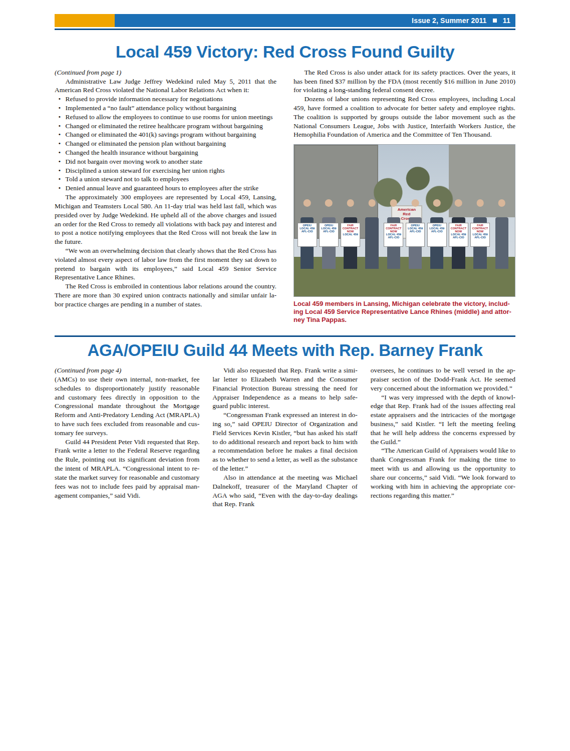Issue 2, Summer 2011 11
Local 459 Victory: Red Cross Found Guilty
(Continued from page 1)
Administrative Law Judge Jeffrey Wedekind ruled May 5, 2011 that the American Red Cross violated the National Labor Relations Act when it:
Refused to provide information necessary for negotiations
Implemented a “no fault” attendance policy without bargaining
Refused to allow the employees to continue to use rooms for union meetings
Changed or eliminated the retiree healthcare program without bargaining
Changed or eliminated the 401(k) savings program without bargaining
Changed or eliminated the pension plan without bargaining
Changed the health insurance without bargaining
Did not bargain over moving work to another state
Disciplined a union steward for exercising her union rights
Told a union steward not to talk to employees
Denied annual leave and guaranteed hours to employees after the strike
The approximately 300 employees are represented by Local 459, Lansing, Michigan and Teamsters Local 580. An 11-day trial was held last fall, which was presided over by Judge Wedekind. He upheld all of the above charges and issued an order for the Red Cross to remedy all violations with back pay and interest and to post a notice notifying employees that the Red Cross will not break the law in the future.
“We won an overwhelming decision that clearly shows that the Red Cross has violated almost every aspect of labor law from the first moment they sat down to pretend to bargain with its employees,” said Local 459 Senior Service Representative Lance Rhines.
The Red Cross is embroiled in contentious labor relations around the country. There are more than 30 expired union contracts nationally and similar unfair labor practice charges are pending in a number of states.
The Red Cross is also under attack for its safety practices. Over the years, it has been fined $37 million by the FDA (most recently $16 million in June 2010) for violating a long-standing federal consent decree.
Dozens of labor unions representing Red Cross employees, including Local 459, have formed a coalition to advocate for better safety and employee rights. The coalition is supported by groups outside the labor movement such as the National Consumers League, Jobs with Justice, Interfaith Workers Justice, the Hemophilia Foundation of America and the Committee of Ten Thousand.
American
Red
Cross
OPEIU
LOCAL 459
AFL-CIO
OPEIU
LOCAL 459
AFL-CIO
FAIR
CONTRACT
NOW
LOCAL 459
FAIR
CONTRACT
NOW
LOCAL 459
AFL-CIO
OPEIU
LOCAL 459
AFL-CIO
OPEIU
LOCAL 459
AFL-CIO
FAIR
CONTRACT
NOW
LOCAL 459
AFL-CIO
FAIR
CONTRACT
NOW
LOCAL 459
AFL-CIO
Local 459 members in Lansing, Michigan celebrate the victory, including Local 459 Service Representative Lance Rhines (middle) and attorney Tina Pappas.
AGA/OPEIU Guild 44 Meets with Rep. Barney Frank
(Continued from page 4)
(AMCs) to use their own internal, non-market, fee schedules to disproportionately justify reasonable and customary fees directly in opposition to the Congressional mandate throughout the Mortgage Reform and Anti-Predatory Lending Act (MRAPLA) to have such fees excluded from reasonable and customary fee surveys.
Guild 44 President Peter Vidi requested that Rep. Frank write a letter to the Federal Reserve regarding the Rule, pointing out its significant deviation from the intent of MRAPLA. “Congressional intent to restate the market survey for reasonable and customary fees was not to include fees paid by appraisal management companies,” said Vidi.
Vidi also requested that Rep. Frank write a similar letter to Elizabeth Warren and the Consumer Financial Protection Bureau stressing the need for Appraiser Independence as a means to help safeguard public interest.
“Congressman Frank expressed an interest in doing so,” said OPEIU Director of Organization and Field Services Kevin Kistler, “but has asked his staff to do additional research and report back to him with a recommendation before he makes a final decision as to whether to send a letter, as well as the substance of the letter.”
Also in attendance at the meeting was Michael Dalnekoff, treasurer of the Maryland Chapter of AGA who said, “Even with the day-to-day dealings that Rep. Frank
oversees, he continues to be well versed in the appraiser section of the Dodd-Frank Act. He seemed very concerned about the information we provided.”
“I was very impressed with the depth of knowledge that Rep. Frank had of the issues affecting real estate appraisers and the intricacies of the mortgage business,” said Kistler. “I left the meeting feeling that he will help address the concerns expressed by the Guild.”
“The American Guild of Appraisers would like to thank Congressman Frank for making the time to meet with us and allowing us the opportunity to share our concerns,” said Vidi. “We look forward to working with him in achieving the appropriate corrections regarding this matter.”